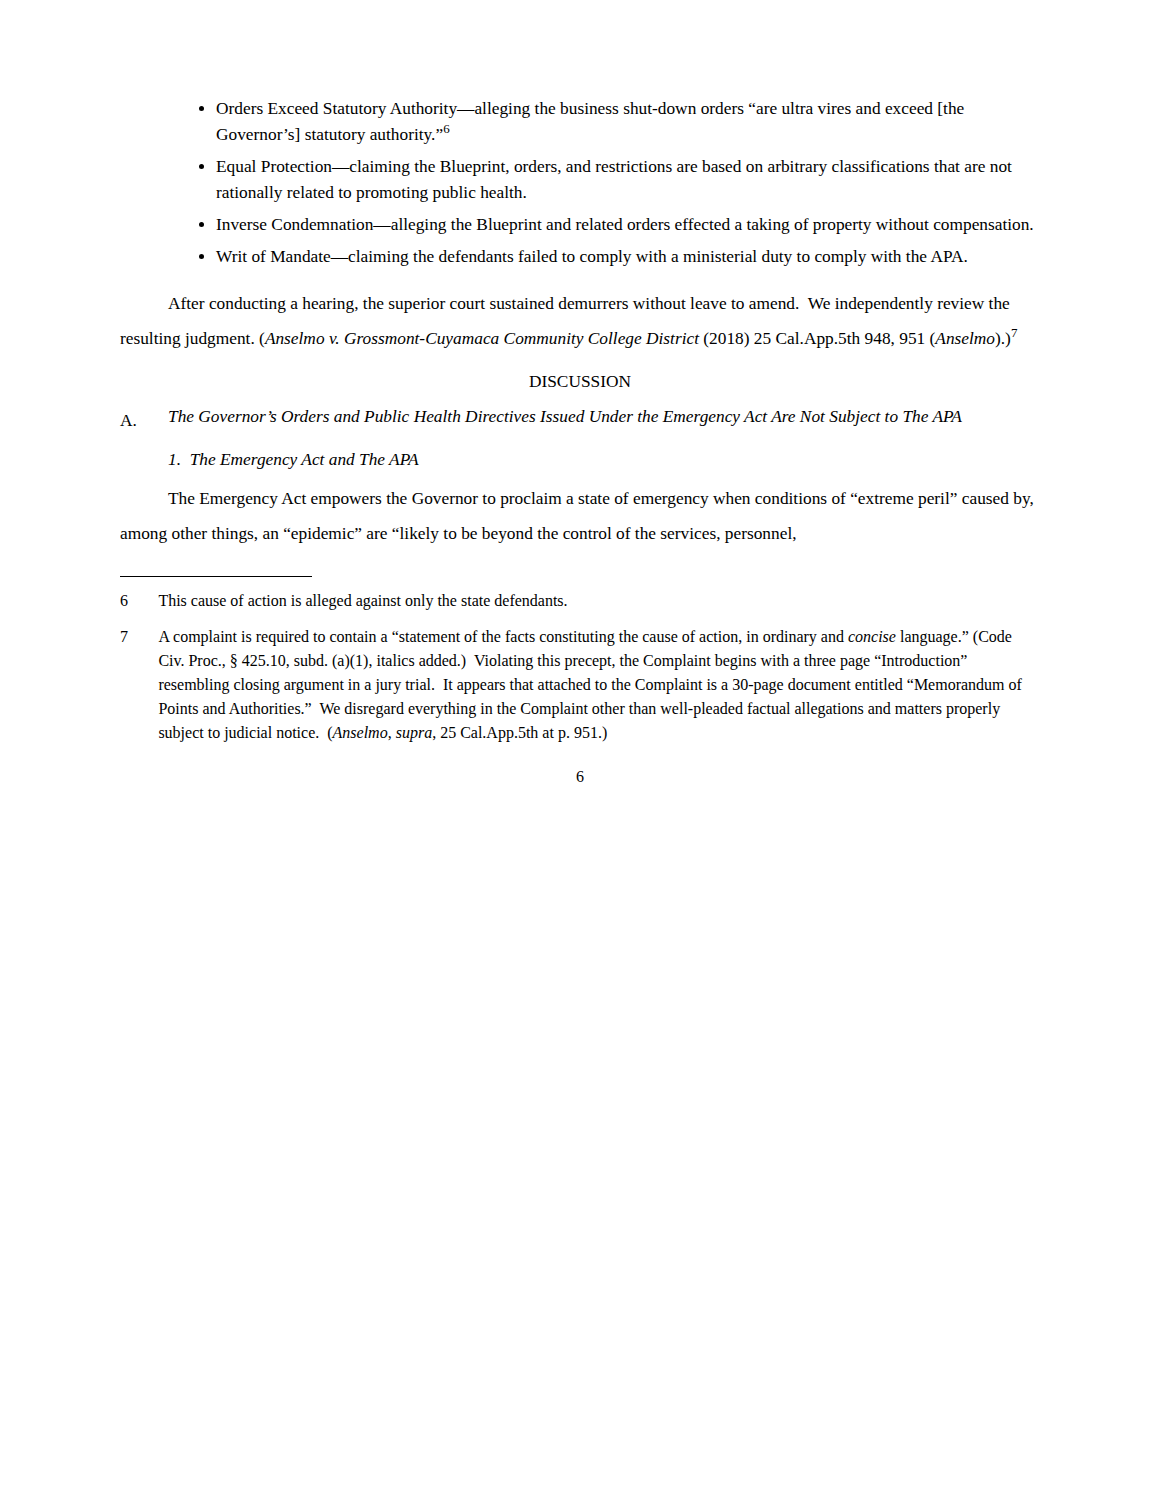Orders Exceed Statutory Authority—alleging the business shut-down orders “are ultra vires and exceed [the Governor’s] statutory authority.”6
Equal Protection—claiming the Blueprint, orders, and restrictions are based on arbitrary classifications that are not rationally related to promoting public health.
Inverse Condemnation—alleging the Blueprint and related orders effected a taking of property without compensation.
Writ of Mandate—claiming the defendants failed to comply with a ministerial duty to comply with the APA.
After conducting a hearing, the superior court sustained demurrers without leave to amend. We independently review the resulting judgment. (Anselmo v. Grossmont-Cuyamaca Community College District (2018) 25 Cal.App.5th 948, 951 (Anselmo).)7
DISCUSSION
A. The Governor’s Orders and Public Health Directives Issued Under the Emergency Act Are Not Subject to The APA
1. The Emergency Act and The APA
The Emergency Act empowers the Governor to proclaim a state of emergency when conditions of “extreme peril” caused by, among other things, an “epidemic” are “likely to be beyond the control of the services, personnel,
6 This cause of action is alleged against only the state defendants.
7 A complaint is required to contain a “statement of the facts constituting the cause of action, in ordinary and concise language.” (Code Civ. Proc., § 425.10, subd. (a)(1), italics added.) Violating this precept, the Complaint begins with a three page “Introduction” resembling closing argument in a jury trial. It appears that attached to the Complaint is a 30-page document entitled “Memorandum of Points and Authorities.” We disregard everything in the Complaint other than well-pleaded factual allegations and matters properly subject to judicial notice. (Anselmo, supra, 25 Cal.App.5th at p. 951.)
6